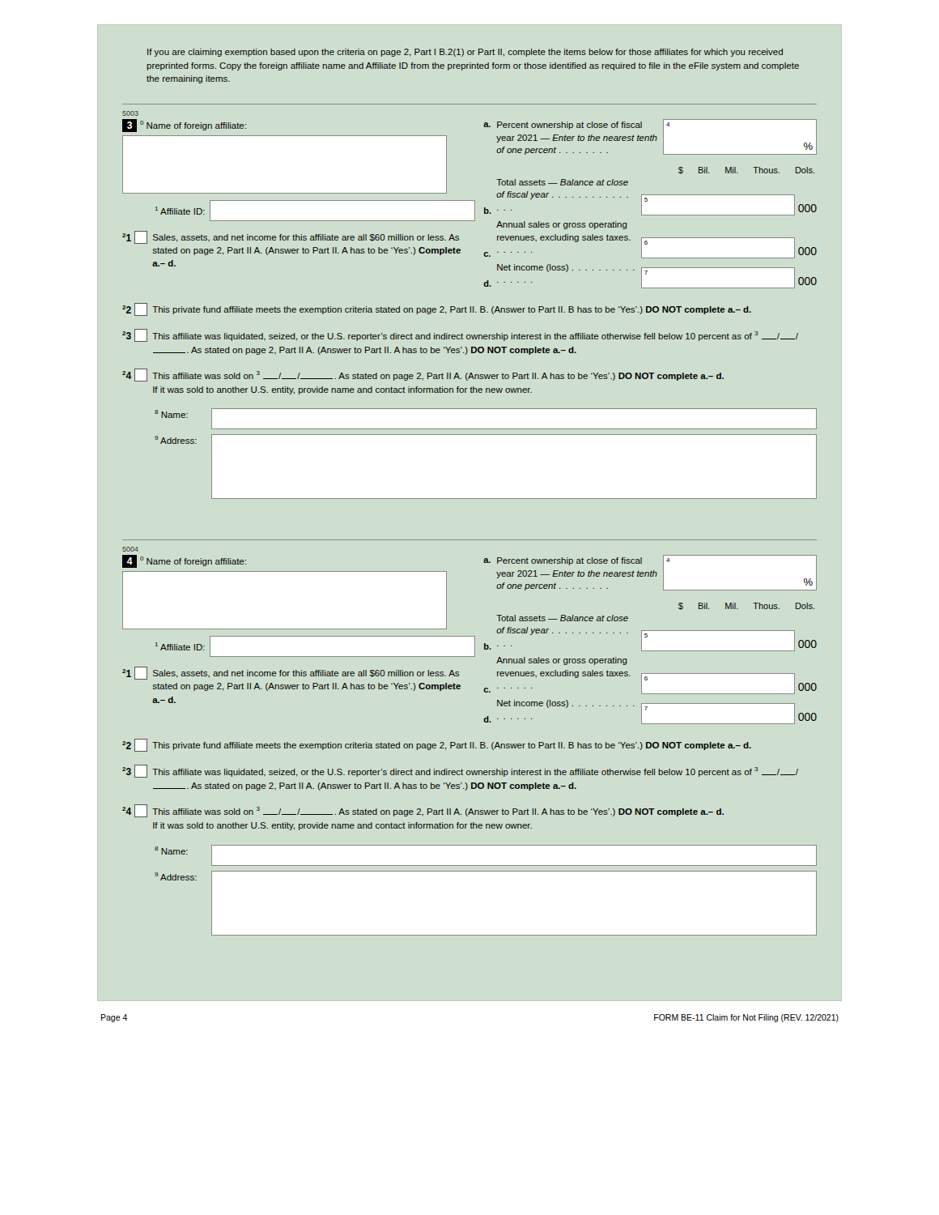If you are claiming exemption based upon the criteria on page 2, Part I B.2(1) or Part II, complete the items below for those affiliates for which you received preprinted forms. Copy the foreign affiliate name and Affiliate ID from the preprinted form or those identified as required to file in the eFile system and complete the remaining items.
5003
30 Name of foreign affiliate:
1 Affiliate ID:
21 Sales, assets, and net income for this affiliate are all $60 million or less. As stated on page 2, Part II A. (Answer to Part II. A has to be ‘Yes’.) Complete a.– d.
a. Percent ownership at close of fiscal year 2021 — Enter to the nearest tenth of one percent . . . . . . . .
4 %
$Bil. Mil. Thous. Dols.
b. Total assets — Balance at close of fiscal year . . . . . . . . . . . . . . .
5
000
c. Annual sales or gross operating revenues, excluding sales taxes. . . . . . .
6
000
d. Net income (loss) . . . . . . . . . . . . . . . .
7
000
22 This private fund affiliate meets the exemption criteria stated on page 2, Part II. B. (Answer to Part II. B has to be ‘Yes’.) DO NOT complete a.– d.
23 This affiliate was liquidated, seized, or the U.S. reporter’s direct and indirect ownership interest in the affiliate otherwise fell below 10 percent as of 3 / / . As stated on page 2, Part II A. (Answer to Part II. A has to be ‘Yes’.) DO NOT complete a.– d.
24 This affiliate was sold on 3 / / . As stated on page 2, Part II A. (Answer to Part II. A has to be ‘Yes’.) DO NOT complete a.– d.
If it was sold to another U.S. entity, provide name and contact information for the new owner.
8 Name:
9 Address:
5004
40 Name of foreign affiliate:
1 Affiliate ID:
21 Sales, assets, and net income for this affiliate are all $60 million or less. As stated on page 2, Part II A. (Answer to Part II. A has to be ‘Yes’.) Complete a.– d.
a. Percent ownership at close of fiscal year 2021 — Enter to the nearest tenth of one percent . . . . . . . .
4 %
$Bil. Mil. Thous. Dols.
b. Total assets — Balance at close of fiscal year . . . . . . . . . . . . . . .
5
000
c. Annual sales or gross operating revenues, excluding sales taxes. . . . . . .
6
000
d. Net income (loss) . . . . . . . . . . . . . . . .
7
000
22 This private fund affiliate meets the exemption criteria stated on page 2, Part II. B. (Answer to Part II. B has to be ‘Yes’.) DO NOT complete a.– d.
23 This affiliate was liquidated, seized, or the U.S. reporter’s direct and indirect ownership interest in the affiliate otherwise fell below 10 percent as of 3 / / . As stated on page 2, Part II A. (Answer to Part II. A has to be ‘Yes’.) DO NOT complete a.– d.
24 This affiliate was sold on 3 / / . As stated on page 2, Part II A. (Answer to Part II. A has to be ‘Yes’.) DO NOT complete a.– d.
If it was sold to another U.S. entity, provide name and contact information for the new owner.
8 Name:
9 Address:
Page 4 FORM BE-11 Claim for Not Filing (REV. 12/2021)